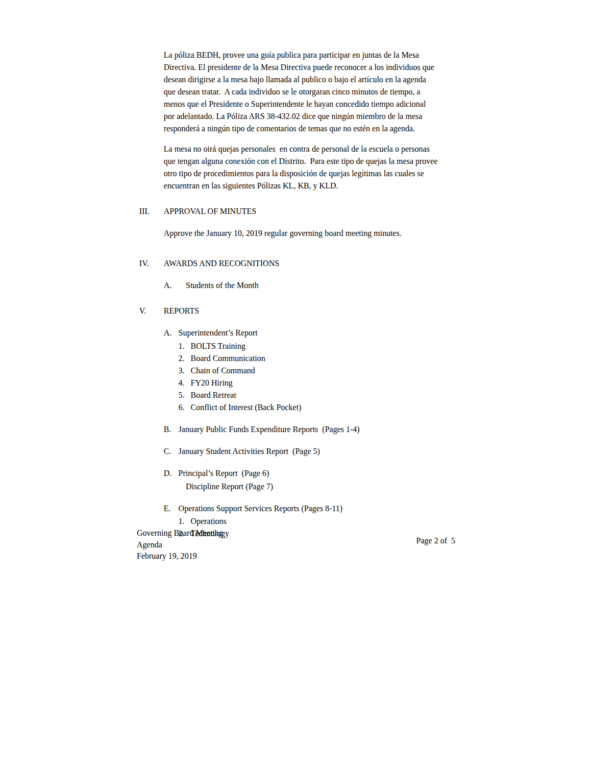La póliza BEDH, provee una guía publica para participar en juntas de la Mesa Directiva. El presidente de la Mesa Directiva puede reconocer a los individuos que desean dirigirse a la mesa bajo llamada al publico o bajo el artículo en la agenda que desean tratar. A cada individuo se le otorgaran cinco minutos de tiempo, a menos que el Presidente o Superintendente le hayan concedido tiempo adicional por adelantado. La Póliza ARS 38-432.02 dice que ningún miembro de la mesa responderá a ningún tipo de comentarios de temas que no estén en la agenda.
La mesa no oirá quejas personales en contra de personal de la escuela o personas que tengan alguna conexión con el Distrito. Para este tipo de quejas la mesa provee otro tipo de procedimientos para la disposición de quejas legítimas las cuales se encuentran en las siguientes Pólizas KL, KB, y KLD.
III.
APPROVAL OF MINUTES
Approve the January 10, 2019 regular governing board meeting minutes.
IV.
AWARDS AND RECOGNITIONS
A.
Students of the Month
V.
REPORTS
A.
Superintendent’s Report
1. BOLTS Training
2. Board Communication
3. Chain of Command
4. FY20 Hiring
5. Board Retreat
6. Conflict of Interest (Back Pocket)
B.
January Public Funds Expenditure Reports (Pages 1-4)
C.
January Student Activities Report (Page 5)
D.
Principal’s Report (Page 6)
Discipline Report (Page 7)
E.
Operations Support Services Reports (Pages 8-11)
1. Operations
2. Technology
Governing Board Meeting
Agenda
February 19, 2019
Page 2 of 5